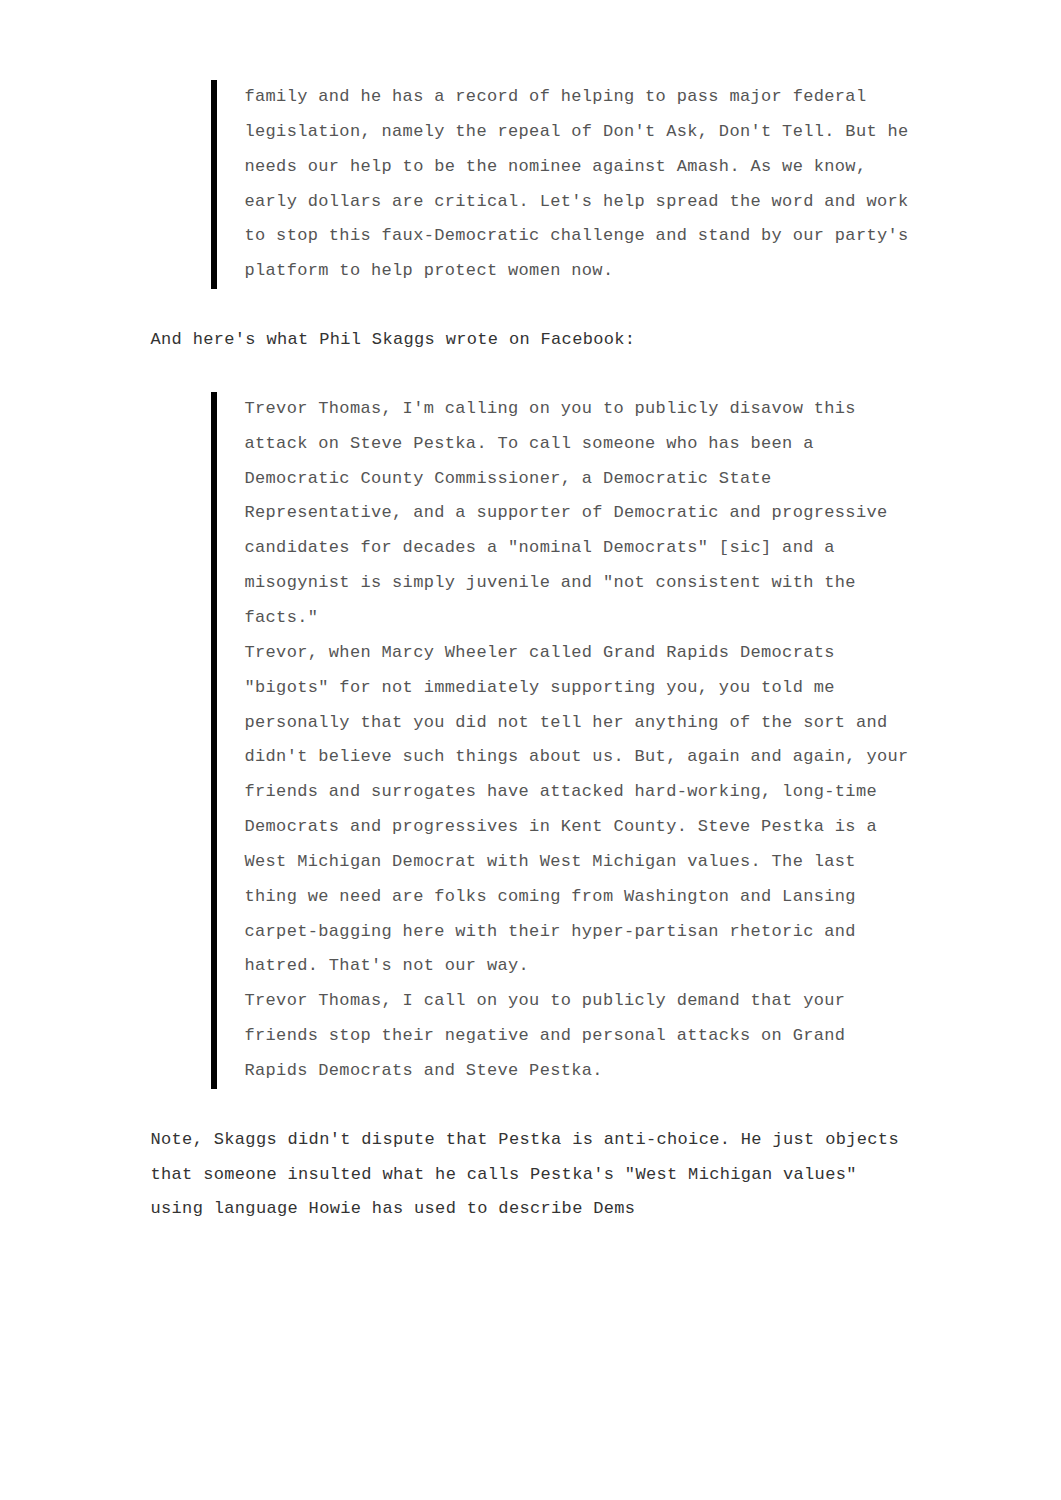family and he has a record of helping to pass major federal legislation, namely the repeal of Don't Ask, Don't Tell. But he needs our help to be the nominee against Amash. As we know, early dollars are critical. Let's help spread the word and work to stop this faux-Democratic challenge and stand by our party's platform to help protect women now.
And here's what Phil Skaggs wrote on Facebook:
Trevor Thomas, I'm calling on you to publicly disavow this attack on Steve Pestka. To call someone who has been a Democratic County Commissioner, a Democratic State Representative, and a supporter of Democratic and progressive candidates for decades a "nominal Democrats" [sic] and a misogynist is simply juvenile and "not consistent with the facts."
Trevor, when Marcy Wheeler called Grand Rapids Democrats "bigots" for not immediately supporting you, you told me personally that you did not tell her anything of the sort and didn't believe such things about us. But, again and again, your friends and surrogates have attacked hard-working, long-time Democrats and progressives in Kent County. Steve Pestka is a West Michigan Democrat with West Michigan values. The last thing we need are folks coming from Washington and Lansing carpet-bagging here with their hyper-partisan rhetoric and hatred. That's not our way.
Trevor Thomas, I call on you to publicly demand that your friends stop their negative and personal attacks on Grand Rapids Democrats and Steve Pestka.
Note, Skaggs didn't dispute that Pestka is anti-choice. He just objects that someone insulted what he calls Pestka's "West Michigan values" using language Howie has used to describe Dems